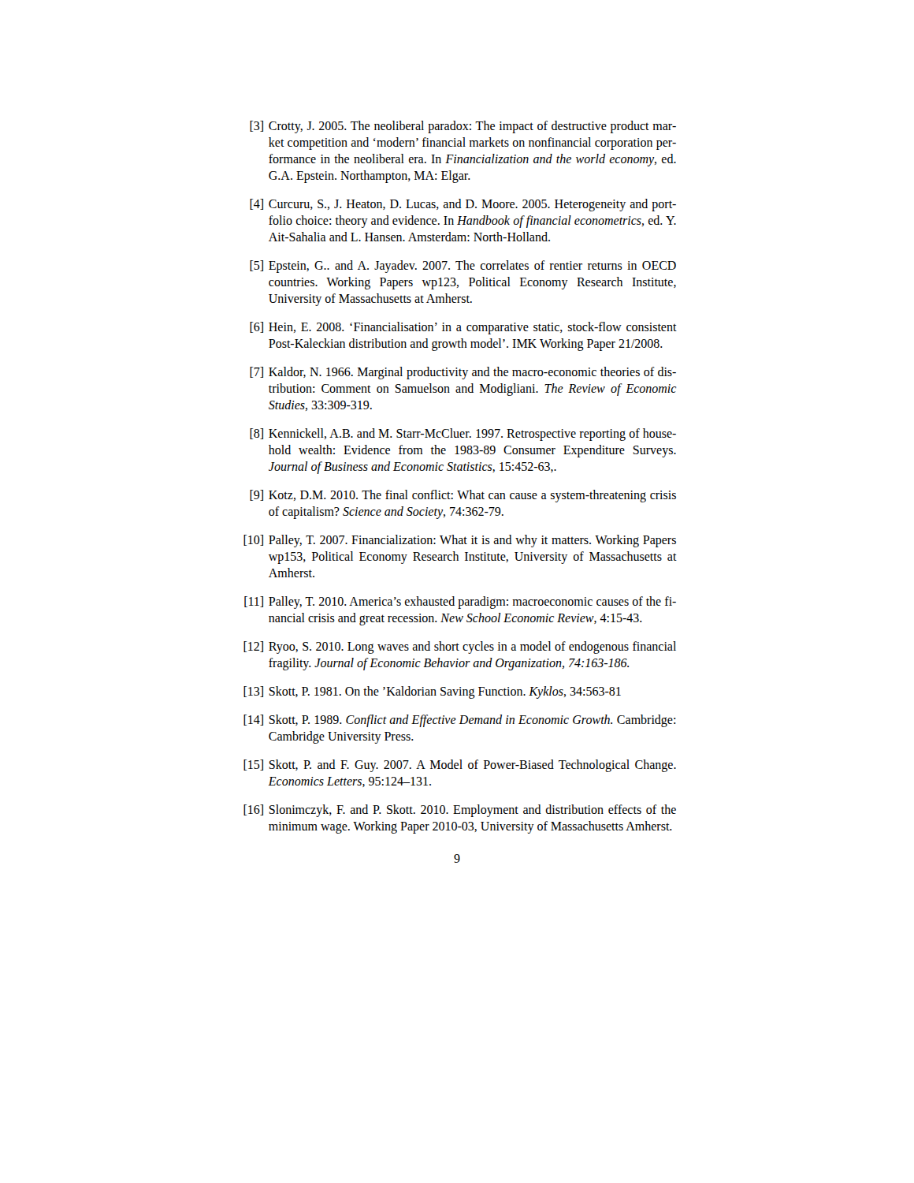[3] Crotty, J. 2005. The neoliberal paradox: The impact of destructive product market competition and ‘modern’ financial markets on nonfinancial corporation performance in the neoliberal era. In Financialization and the world economy, ed. G.A. Epstein. Northampton, MA: Elgar.
[4] Curcuru, S., J. Heaton, D. Lucas, and D. Moore. 2005. Heterogeneity and portfolio choice: theory and evidence. In Handbook of financial econometrics, ed. Y. Ait-Sahalia and L. Hansen. Amsterdam: North-Holland.
[5] Epstein, G.. and A. Jayadev. 2007. The correlates of rentier returns in OECD countries. Working Papers wp123, Political Economy Research Institute, University of Massachusetts at Amherst.
[6] Hein, E. 2008. ‘Financialisation’ in a comparative static, stock-flow consistent Post-Kaleckian distribution and growth model’. IMK Working Paper 21/2008.
[7] Kaldor, N. 1966. Marginal productivity and the macro-economic theories of distribution: Comment on Samuelson and Modigliani. The Review of Economic Studies, 33:309-319.
[8] Kennickell, A.B. and M. Starr-McCluer. 1997. Retrospective reporting of household wealth: Evidence from the 1983-89 Consumer Expenditure Surveys. Journal of Business and Economic Statistics, 15:452-63,.
[9] Kotz, D.M. 2010. The final conflict: What can cause a system-threatening crisis of capitalism? Science and Society, 74:362-79.
[10] Palley, T. 2007. Financialization: What it is and why it matters. Working Papers wp153, Political Economy Research Institute, University of Massachusetts at Amherst.
[11] Palley, T. 2010. America’s exhausted paradigm: macroeconomic causes of the financial crisis and great recession. New School Economic Review, 4:15-43.
[12] Ryoo, S. 2010. Long waves and short cycles in a model of endogenous financial fragility. Journal of Economic Behavior and Organization, 74:163-186.
[13] Skott, P. 1981. On the ’Kaldorian Saving Function. Kyklos, 34:563-81
[14] Skott, P. 1989. Conflict and Effective Demand in Economic Growth. Cambridge: Cambridge University Press.
[15] Skott, P. and F. Guy. 2007. A Model of Power-Biased Technological Change. Economics Letters, 95:124–131.
[16] Slonimczyk, F. and P. Skott. 2010. Employment and distribution effects of the minimum wage. Working Paper 2010-03, University of Massachusetts Amherst.
9